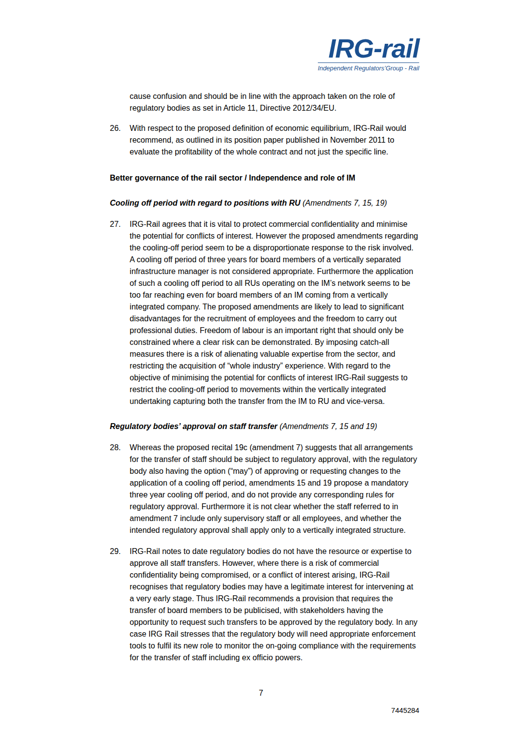IRG-rail
Independent Regulators’Group - Rail
cause confusion and should be in line with the approach taken on the role of regulatory bodies as set in Article 11, Directive 2012/34/EU.
26. With respect to the proposed definition of economic equilibrium, IRG-Rail would recommend, as outlined in its position paper published in November 2011 to evaluate the profitability of the whole contract and not just the specific line.
Better governance of the rail sector / Independence and role of IM
Cooling off period with regard to positions with RU (Amendments 7, 15, 19)
27. IRG-Rail agrees that it is vital to protect commercial confidentiality and minimise the potential for conflicts of interest. However the proposed amendments regarding the cooling-off period seem to be a disproportionate response to the risk involved. A cooling off period of three years for board members of a vertically separated infrastructure manager is not considered appropriate. Furthermore the application of such a cooling off period to all RUs operating on the IM’s network seems to be too far reaching even for board members of an IM coming from a vertically integrated company. The proposed amendments are likely to lead to significant disadvantages for the recruitment of employees and the freedom to carry out professional duties. Freedom of labour is an important right that should only be constrained where a clear risk can be demonstrated. By imposing catch-all measures there is a risk of alienating valuable expertise from the sector, and restricting the acquisition of “whole industry” experience. With regard to the objective of minimising the potential for conflicts of interest IRG-Rail suggests to restrict the cooling-off period to movements within the vertically integrated undertaking capturing both the transfer from the IM to RU and vice-versa.
Regulatory bodies’ approval on staff transfer (Amendments 7, 15 and 19)
28. Whereas the proposed recital 19c (amendment 7) suggests that all arrangements for the transfer of staff should be subject to regulatory approval, with the regulatory body also having the option (“may”) of approving or requesting changes to the application of a cooling off period, amendments 15 and 19 propose a mandatory three year cooling off period, and do not provide any corresponding rules for regulatory approval. Furthermore it is not clear whether the staff referred to in amendment 7 include only supervisory staff or all employees, and whether the intended regulatory approval shall apply only to a vertically integrated structure.
29. IRG-Rail notes to date regulatory bodies do not have the resource or expertise to approve all staff transfers. However, where there is a risk of commercial confidentiality being compromised, or a conflict of interest arising, IRG-Rail recognises that regulatory bodies may have a legitimate interest for intervening at a very early stage. Thus IRG-Rail recommends a provision that requires the transfer of board members to be publicised, with stakeholders having the opportunity to request such transfers to be approved by the regulatory body. In any case IRG Rail stresses that the regulatory body will need appropriate enforcement tools to fulfil its new role to monitor the on-going compliance with the requirements for the transfer of staff including ex officio powers.
7
7445284